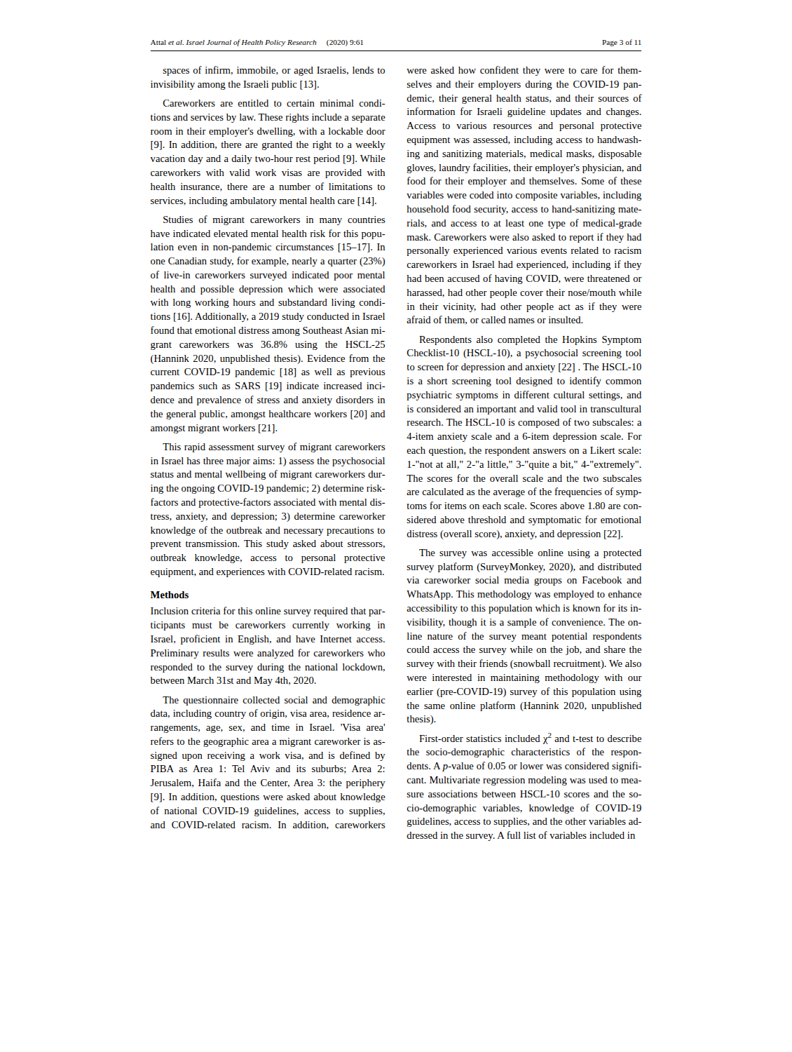Attal et al. Israel Journal of Health Policy Research (2020) 9:61
Page 3 of 11
spaces of infirm, immobile, or aged Israelis, lends to invisibility among the Israeli public [13].
Careworkers are entitled to certain minimal conditions and services by law. These rights include a separate room in their employer's dwelling, with a lockable door [9]. In addition, there are granted the right to a weekly vacation day and a daily two-hour rest period [9]. While careworkers with valid work visas are provided with health insurance, there are a number of limitations to services, including ambulatory mental health care [14].
Studies of migrant careworkers in many countries have indicated elevated mental health risk for this population even in non-pandemic circumstances [15–17]. In one Canadian study, for example, nearly a quarter (23%) of live-in careworkers surveyed indicated poor mental health and possible depression which were associated with long working hours and substandard living conditions [16]. Additionally, a 2019 study conducted in Israel found that emotional distress among Southeast Asian migrant careworkers was 36.8% using the HSCL-25 (Hannink 2020, unpublished thesis). Evidence from the current COVID-19 pandemic [18] as well as previous pandemics such as SARS [19] indicate increased incidence and prevalence of stress and anxiety disorders in the general public, amongst healthcare workers [20] and amongst migrant workers [21].
This rapid assessment survey of migrant careworkers in Israel has three major aims: 1) assess the psychosocial status and mental wellbeing of migrant careworkers during the ongoing COVID-19 pandemic; 2) determine risk-factors and protective-factors associated with mental distress, anxiety, and depression; 3) determine careworker knowledge of the outbreak and necessary precautions to prevent transmission. This study asked about stressors, outbreak knowledge, access to personal protective equipment, and experiences with COVID-related racism.
Methods
Inclusion criteria for this online survey required that participants must be careworkers currently working in Israel, proficient in English, and have Internet access. Preliminary results were analyzed for careworkers who responded to the survey during the national lockdown, between March 31st and May 4th, 2020.
The questionnaire collected social and demographic data, including country of origin, visa area, residence arrangements, age, sex, and time in Israel. 'Visa area' refers to the geographic area a migrant careworker is assigned upon receiving a work visa, and is defined by PIBA as Area 1: Tel Aviv and its suburbs; Area 2: Jerusalem, Haifa and the Center, Area 3: the periphery [9]. In addition, questions were asked about knowledge of national COVID-19 guidelines, access to supplies, and COVID-related racism. In addition, careworkers were asked how confident they were to care for themselves and their employers during the COVID-19 pandemic, their general health status, and their sources of information for Israeli guideline updates and changes. Access to various resources and personal protective equipment was assessed, including access to handwashing and sanitizing materials, medical masks, disposable gloves, laundry facilities, their employer's physician, and food for their employer and themselves. Some of these variables were coded into composite variables, including household food security, access to hand-sanitizing materials, and access to at least one type of medical-grade mask. Careworkers were also asked to report if they had personally experienced various events related to racism careworkers in Israel had experienced, including if they had been accused of having COVID, were threatened or harassed, had other people cover their nose/mouth while in their vicinity, had other people act as if they were afraid of them, or called names or insulted.
Respondents also completed the Hopkins Symptom Checklist-10 (HSCL-10), a psychosocial screening tool to screen for depression and anxiety [22] . The HSCL-10 is a short screening tool designed to identify common psychiatric symptoms in different cultural settings, and is considered an important and valid tool in transcultural research. The HSCL-10 is composed of two subscales: a 4-item anxiety scale and a 6-item depression scale. For each question, the respondent answers on a Likert scale: 1-"not at all," 2-"a little," 3-"quite a bit," 4-"extremely". The scores for the overall scale and the two subscales are calculated as the average of the frequencies of symptoms for items on each scale. Scores above 1.80 are considered above threshold and symptomatic for emotional distress (overall score), anxiety, and depression [22].
The survey was accessible online using a protected survey platform (SurveyMonkey, 2020), and distributed via careworker social media groups on Facebook and WhatsApp. This methodology was employed to enhance accessibility to this population which is known for its invisibility, though it is a sample of convenience. The online nature of the survey meant potential respondents could access the survey while on the job, and share the survey with their friends (snowball recruitment). We also were interested in maintaining methodology with our earlier (pre-COVID-19) survey of this population using the same online platform (Hannink 2020, unpublished thesis).
First-order statistics included χ2 and t-test to describe the socio-demographic characteristics of the respondents. A p-value of 0.05 or lower was considered significant. Multivariate regression modeling was used to measure associations between HSCL-10 scores and the socio-demographic variables, knowledge of COVID-19 guidelines, access to supplies, and the other variables addressed in the survey. A full list of variables included in